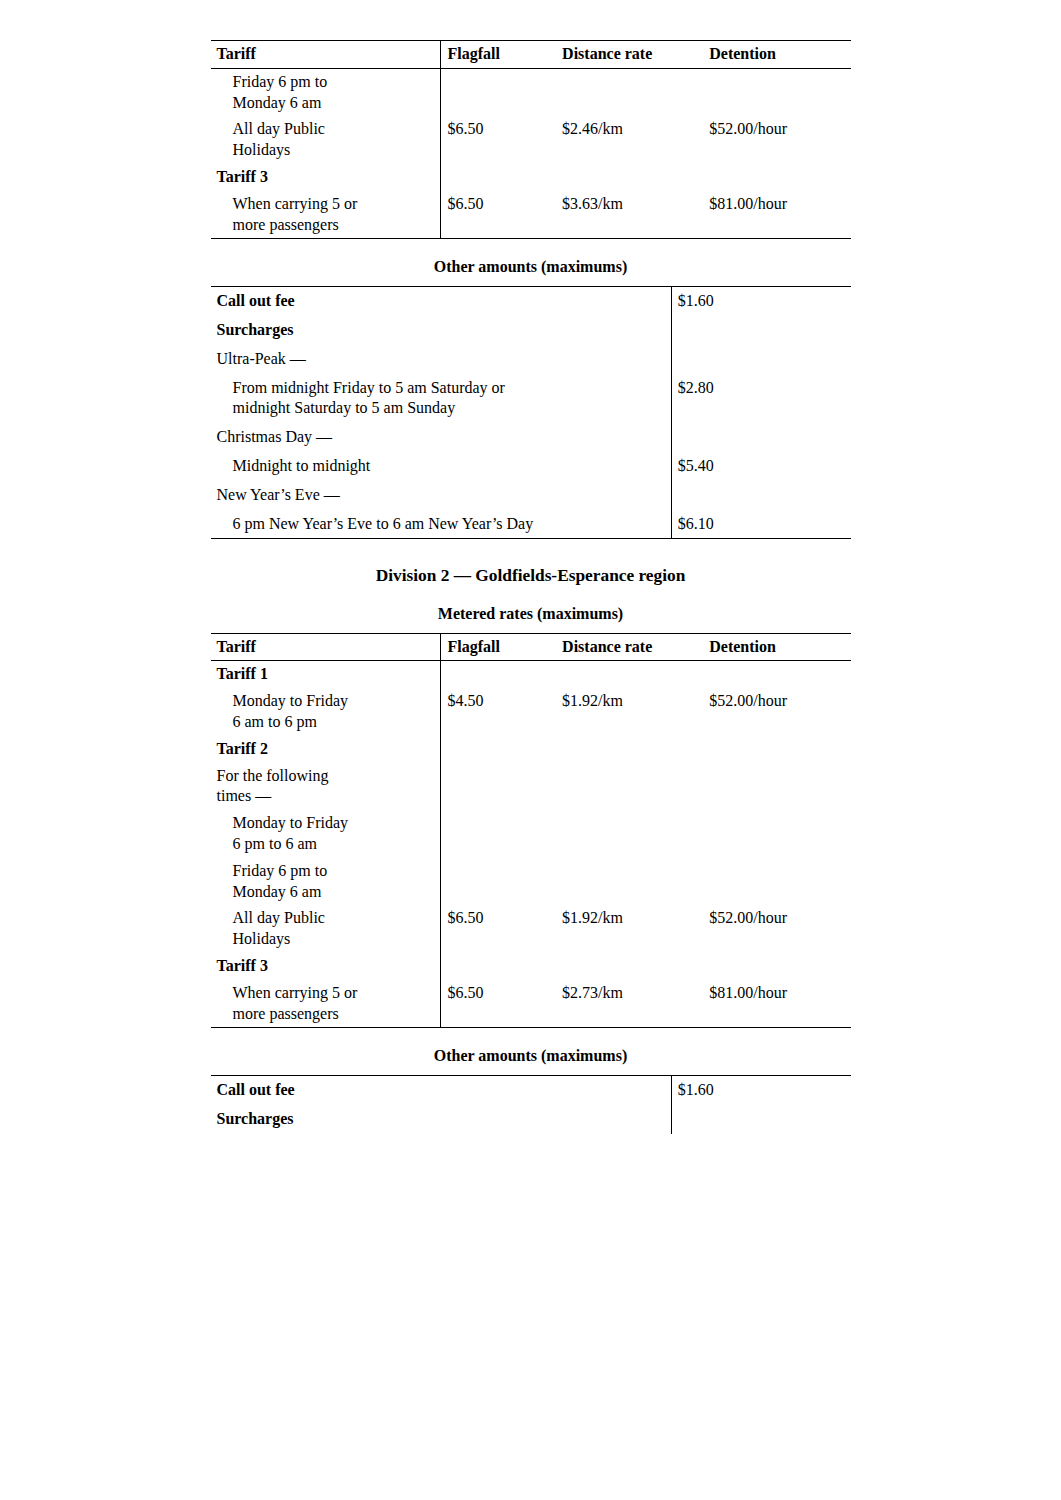| Tariff | Flagfall | Distance rate | Detention |
| --- | --- | --- | --- |
| Friday 6 pm to Monday 6 am | | | |
| All day Public Holidays | $6.50 | $2.46/km | $52.00/hour |
| Tariff 3 | | | |
| When carrying 5 or more passengers | $6.50 | $3.63/km | $81.00/hour |
Other amounts (maximums)
| Call out fee | $1.60 |
| Surcharges | |
| Ultra-Peak — | |
| From midnight Friday to 5 am Saturday or midnight Saturday to 5 am Sunday | $2.80 |
| Christmas Day — | |
| Midnight to midnight | $5.40 |
| New Year’s Eve — | |
| 6 pm New Year’s Eve to 6 am New Year’s Day | $6.10 |
Division 2 — Goldfields-Esperance region
Metered rates (maximums)
| Tariff | Flagfall | Distance rate | Detention |
| --- | --- | --- | --- |
| Tariff 1 | | | |
| Monday to Friday 6 am to 6 pm | $4.50 | $1.92/km | $52.00/hour |
| Tariff 2 | | | |
| For the following times — | | | |
| Monday to Friday 6 pm to 6 am | | | |
| Friday 6 pm to Monday 6 am | | | |
| All day Public Holidays | $6.50 | $1.92/km | $52.00/hour |
| Tariff 3 | | | |
| When carrying 5 or more passengers | $6.50 | $2.73/km | $81.00/hour |
Other amounts (maximums)
| Call out fee | $1.60 |
| Surcharges | |